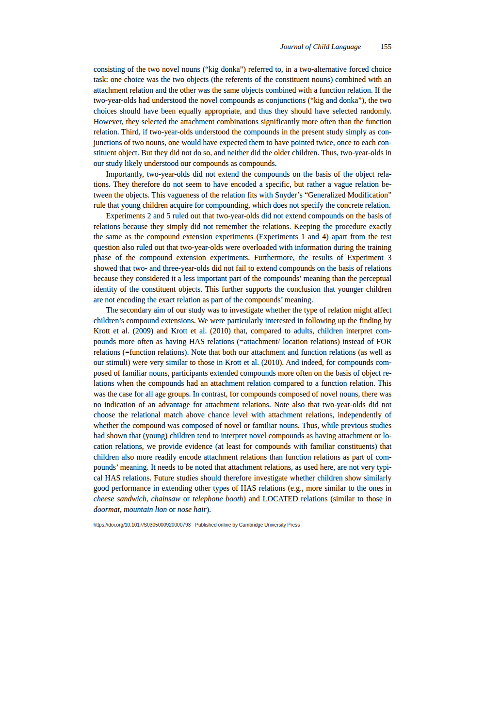Journal of Child Language 155
consisting of the two novel nouns (“kig donka”) referred to, in a two-alternative forced choice task: one choice was the two objects (the referents of the constituent nouns) combined with an attachment relation and the other was the same objects combined with a function relation. If the two-year-olds had understood the novel compounds as conjunctions (“kig and donka”), the two choices should have been equally appropriate, and thus they should have selected randomly. However, they selected the attachment combinations significantly more often than the function relation. Third, if two-year-olds understood the compounds in the present study simply as conjunctions of two nouns, one would have expected them to have pointed twice, once to each constituent object. But they did not do so, and neither did the older children. Thus, two-year-olds in our study likely understood our compounds as compounds.
Importantly, two-year-olds did not extend the compounds on the basis of the object relations. They therefore do not seem to have encoded a specific, but rather a vague relation between the objects. This vagueness of the relation fits with Snyder’s “Generalized Modification” rule that young children acquire for compounding, which does not specify the concrete relation.
Experiments 2 and 5 ruled out that two-year-olds did not extend compounds on the basis of relations because they simply did not remember the relations. Keeping the procedure exactly the same as the compound extension experiments (Experiments 1 and 4) apart from the test question also ruled out that two-year-olds were overloaded with information during the training phase of the compound extension experiments. Furthermore, the results of Experiment 3 showed that two- and three-year-olds did not fail to extend compounds on the basis of relations because they considered it a less important part of the compounds’ meaning than the perceptual identity of the constituent objects. This further supports the conclusion that younger children are not encoding the exact relation as part of the compounds’ meaning.
The secondary aim of our study was to investigate whether the type of relation might affect children’s compound extensions. We were particularly interested in following up the finding by Krott et al. (2009) and Krott et al. (2010) that, compared to adults, children interpret compounds more often as having HAS relations (=attachment/ location relations) instead of FOR relations (=function relations). Note that both our attachment and function relations (as well as our stimuli) were very similar to those in Krott et al. (2010). And indeed, for compounds composed of familiar nouns, participants extended compounds more often on the basis of object relations when the compounds had an attachment relation compared to a function relation. This was the case for all age groups. In contrast, for compounds composed of novel nouns, there was no indication of an advantage for attachment relations. Note also that two-year-olds did not choose the relational match above chance level with attachment relations, independently of whether the compound was composed of novel or familiar nouns. Thus, while previous studies had shown that (young) children tend to interpret novel compounds as having attachment or location relations, we provide evidence (at least for compounds with familiar constituents) that children also more readily encode attachment relations than function relations as part of compounds’ meaning. It needs to be noted that attachment relations, as used here, are not very typical HAS relations. Future studies should therefore investigate whether children show similarly good performance in extending other types of HAS relations (e.g., more similar to the ones in cheese sandwich, chainsaw or telephone booth) and LOCATED relations (similar to those in doormat, mountain lion or nose hair).
https://doi.org/10.1017/S0305000920000793 Published online by Cambridge University Press